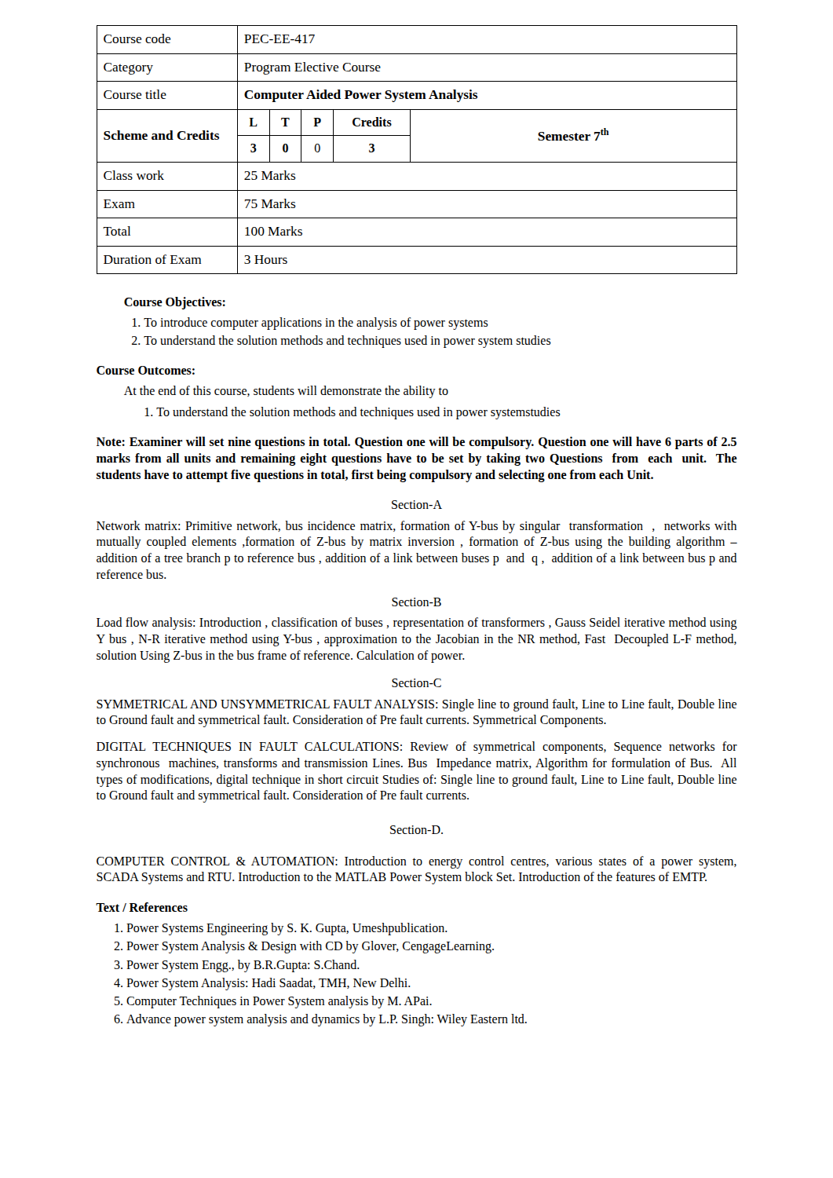| Course code | PEC-EE-417 |
| Category | Program Elective Course |
| Course title | Computer Aided Power System Analysis |
| Scheme and Credits | L | T | P | Credits | Semester 7 th |
| 3 | 0 | 0 | 3 |
| Class work | 25 Marks |
| Exam | 75 Marks |
| Total | 100 Marks |
| Duration of Exam | 3 Hours |
Course Objectives:
To introduce computer applications in the analysis of power systems
To understand the solution methods and techniques used in power system studies
Course Outcomes:
At the end of this course, students will demonstrate the ability to
To understand the solution methods and techniques used in power systemstudies
Note: Examiner will set nine questions in total. Question one will be compulsory. Question one will have 6 parts of 2.5 marks from all units and remaining eight questions have to be set by taking two Questions from each unit. The students have to attempt five questions in total, first being compulsory and selecting one from each Unit.
Section-A
Network matrix: Primitive network, bus incidence matrix, formation of Y-bus by singular transformation , networks with mutually coupled elements ,formation of Z-bus by matrix inversion , formation of Z-bus using the building algorithm – addition of a tree branch p to reference bus , addition of a link between buses p and q , addition of a link between bus p and reference bus.
Section-B
Load flow analysis: Introduction , classification of buses , representation of transformers , Gauss Seidel iterative method using Y bus , N-R iterative method using Y-bus , approximation to the Jacobian in the NR method, Fast Decoupled L-F method, solution Using Z-bus in the bus frame of reference. Calculation of power.
Section-C
SYMMETRICAL AND UNSYMMETRICAL FAULT ANALYSIS: Single line to ground fault, Line to Line fault, Double line to Ground fault and symmetrical fault. Consideration of Pre fault currents. Symmetrical Components.
DIGITAL TECHNIQUES IN FAULT CALCULATIONS: Review of symmetrical components, Sequence networks for synchronous machines, transforms and transmission Lines. Bus Impedance matrix, Algorithm for formulation of Bus. All types of modifications, digital technique in short circuit Studies of: Single line to ground fault, Line to Line fault, Double line to Ground fault and symmetrical fault. Consideration of Pre fault currents.
Section-D.
COMPUTER CONTROL & AUTOMATION: Introduction to energy control centres, various states of a power system, SCADA Systems and RTU. Introduction to the MATLAB Power System block Set. Introduction of the features of EMTP.
Text / References
Power Systems Engineering by S. K. Gupta, Umeshpublication.
Power System Analysis & Design with CD by Glover, CengageLearning.
Power System Engg., by B.R.Gupta: S.Chand.
Power System Analysis: Hadi Saadat, TMH, New Delhi.
Computer Techniques in Power System analysis by M. APai.
Advance power system analysis and dynamics by L.P. Singh: Wiley Eastern ltd.